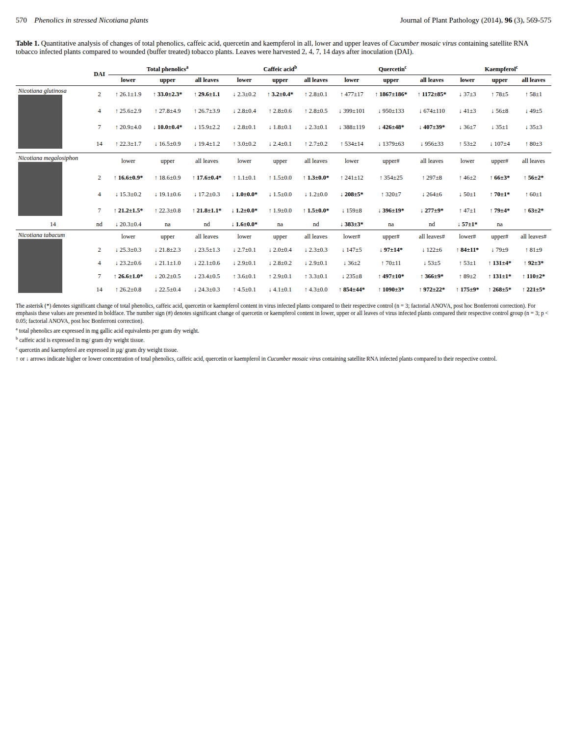570 Phenolics in stressed Nicotiana plants
Journal of Plant Pathology (2014), 96 (3), 569-575
Table 1. Quantitative analysis of changes of total phenolics, caffeic acid, quercetin and kaempferol in all, lower and upper leaves of Cucumber mosaic virus containing satellite RNA tobacco infected plants compared to wounded (buffer treated) tobacco plants. Leaves were harvested 2, 4, 7, 14 days after inoculation (DAI).
| | DAI | Total phenolics a | Caffeic acid b | Quercetin c | Kaempferol c |
| --- | --- | --- | --- | --- | --- |
| lower | upper | all leaves | lower | upper | all leaves | lower | upper | all leaves | lower | upper | all leaves |
| Nicotiana glutinosa | 2 | ↑ 26.1±1.9 | ↑ 33.0±2.3* | ↑ 29.6±1.1 | ↓ 2.3±0.2 | ↑ 3.2±0.4* | ↑ 2.8±0.1 | ↑ 477±17 | ↑ 1867±186* | ↑ 1172±85* | ↓ 37±3 | ↑ 78±5 | ↑ 58±1 |
| 4 | ↑ 25.6±2.9 | ↑ 27.8±4.9 | ↑ 26.7±3.9 | ↓ 2.8±0.4 | ↑ 2.8±0.6 | ↑ 2.8±0.5 | ↓ 399±101 | ↓ 950±133 | ↓ 674±110 | ↓ 41±3 | ↓ 56±8 | ↓ 49±5 |
| 7 | ↑ 20.9±4.0 | ↓ 10.0±0.4* | ↓ 15.9±2.2 | ↓ 2.8±0.1 | ↓ 1.8±0.1 | ↓ 2.3±0.1 | ↓ 388±119 | ↓ 426±48* | ↓ 407±39* | ↓ 36±7 | ↓ 35±1 | ↓ 35±3 |
| 14 | ↑ 22.3±1.7 | ↓ 16.5±0.9 | ↓ 19.4±1.2 | ↑ 3.0±0.2 | ↓ 2.4±0.1 | ↑ 2.7±0.2 | ↑ 534±14 | ↓ 1379±63 | ↓ 956±33 | ↑ 53±2 | ↓ 107±4 | ↑ 80±3 |
| Nicotiana megalosiphon | | lower | upper | all leaves | lower | upper | all leaves | lower | upper# | all leaves | lower | upper# | all leaves |
| 2 | ↑ 16.6±0.9* | ↑ 18.6±0.9 | ↑ 17.6±0.4* | ↑ 1.1±0.1 | ↑ 1.5±0.0 | ↑ 1.3±0.0* | ↑ 241±12 | ↑ 354±25 | ↑ 297±8 | ↑ 46±2 | ↑ 66±3* | ↑ 56±2* |
| 4 | ↓ 15.3±0.2 | ↓ 19.1±0.6 | ↓ 17.2±0.3 | ↓ 1.0±0.0* | ↓ 1.5±0.0 | ↓ 1.2±0.0 | ↓ 208±5* | ↑ 320±7 | ↓ 264±6 | ↓ 50±1 | ↑ 70±1* | ↑ 60±1 |
| 7 | ↑ 21.2±1.5* | ↑ 22.3±0.8 | ↑ 21.8±1.1* | ↓ 1.2±0.0* | ↑ 1.9±0.0 | ↑ 1.5±0.0* | ↓ 159±8 | ↓ 396±19* | ↓ 277±9* | ↑ 47±1 | ↑ 79±4* | ↑ 63±2* |
| 14 | nd | ↓ 20.3±0.4 | na | nd | ↓ 1.6±0.0* | na | nd | ↓ 383±3* | na | nd | ↓ 57±1* | na |
| Nicotiana tabacum | | lower | upper | all leaves | lower | upper | all leaves | lower# | upper# | all leaves# | lower# | upper# | all leaves# |
| 2 | ↓ 25.3±0.3 | ↓ 21.8±2.3 | ↓ 23.5±1.3 | ↓ 2.7±0.1 | ↓ 2.0±0.4 | ↓ 2.3±0.3 | ↓ 147±5 | ↓ 97±14* | ↓ 122±6 | ↑ 84±11* | ↓ 79±9 | ↑ 81±9 |
| 4 | ↓ 23.2±0.6 | ↓ 21.1±1.0 | ↓ 22.1±0.6 | ↓ 2.9±0.1 | ↓ 2.8±0.2 | ↓ 2.9±0.1 | ↓ 36±2 | ↑ 70±11 | ↓ 53±5 | ↑ 53±1 | ↑ 131±4* | ↑ 92±3* |
| 7 | ↑ 26.6±1.0* | ↓ 20.2±0.5 | ↓ 23.4±0.5 | ↑ 3.6±0.1 | ↑ 2.9±0.1 | ↑ 3.3±0.1 | ↓ 235±8 | ↑ 497±10* | ↑ 366±9* | ↑ 89±2 | ↑ 131±1* | ↑ 110±2* |
| 14 | ↑ 26.2±0.8 | ↓ 22.5±0.4 | ↓ 24.3±0.3 | ↑ 4.5±0.1 | ↓ 4.1±0.1 | ↑ 4.3±0.0 | ↑ 854±44* | ↑ 1090±3* | ↑ 972±22* | ↑ 175±9* | ↑ 268±5* | ↑ 221±5* |
The asterisk (*) denotes significant change of total phenolics, caffeic acid, quercetin or kaempferol content in virus infected plants compared to their respective control (n = 3; factorial ANOVA, post hoc Bonferroni correction). For emphasis these values are presented in boldface. The number sign (#) denotes significant change of quercetin or kaempferol content in lower, upper or all leaves of virus infected plants compared their respective control group (n = 3; p < 0.05; factorial ANOVA, post hoc Bonferroni correction).
a total phenolics are expressed in mg gallic acid equivalents per gram dry weight.
b caffeic acid is expressed in mg/ gram dry weight tissue.
c quercetin and kaempferol are expressed in µg/ gram dry weight tissue.
↑ or ↓ arrows indicate higher or lower concentration of total phenolics, caffeic acid, quercetin or kaempferol in Cucumber mosaic virus containing satellite RNA infected plants compared to their respective control.